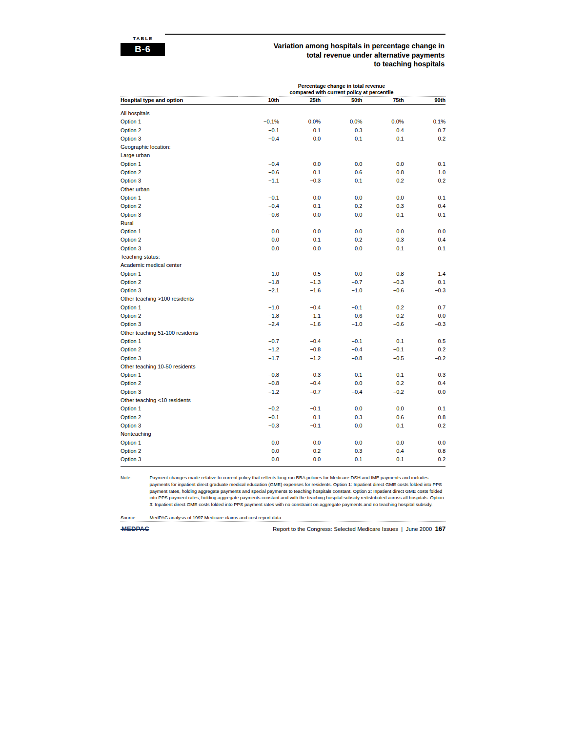TABLE
B-6
Variation among hospitals in percentage change in
total revenue under alternative payments
to teaching hospitals
| | Percentage change in total revenue compared with current policy at percentile |
| Hospital type and option | 10th | 25th | 50th | 75th | 90th |
| All hospitals | | | | | |
| Option 1 | −0.1% | 0.0% | 0.0% | 0.0% | 0.1% |
| Option 2 | −0.1 | 0.1 | 0.3 | 0.4 | 0.7 |
| Option 3 | −0.4 | 0.0 | 0.1 | 0.1 | 0.2 |
| Geographic location: | | | | | |
| Large urban | | | | | |
| Option 1 | −0.4 | 0.0 | 0.0 | 0.0 | 0.1 |
| Option 2 | −0.6 | 0.1 | 0.6 | 0.8 | 1.0 |
| Option 3 | −1.1 | −0.3 | 0.1 | 0.2 | 0.2 |
| Other urban | | | | | |
| Option 1 | −0.1 | 0.0 | 0.0 | 0.0 | 0.1 |
| Option 2 | −0.4 | 0.1 | 0.2 | 0.3 | 0.4 |
| Option 3 | −0.6 | 0.0 | 0.0 | 0.1 | 0.1 |
| Rural | | | | | |
| Option 1 | 0.0 | 0.0 | 0.0 | 0.0 | 0.0 |
| Option 2 | 0.0 | 0.1 | 0.2 | 0.3 | 0.4 |
| Option 3 | 0.0 | 0.0 | 0.0 | 0.1 | 0.1 |
| Teaching status: | | | | | |
| Academic medical center | | | | | |
| Option 1 | −1.0 | −0.5 | 0.0 | 0.8 | 1.4 |
| Option 2 | −1.8 | −1.3 | −0.7 | −0.3 | 0.1 |
| Option 3 | −2.1 | −1.6 | −1.0 | −0.6 | −0.3 |
| Other teaching >100 residents | | | | | |
| Option 1 | −1.0 | −0.4 | −0.1 | 0.2 | 0.7 |
| Option 2 | −1.8 | −1.1 | −0.6 | −0.2 | 0.0 |
| Option 3 | −2.4 | −1.6 | −1.0 | −0.6 | −0.3 |
| Other teaching 51-100 residents | | | | | |
| Option 1 | −0.7 | −0.4 | −0.1 | 0.1 | 0.5 |
| Option 2 | −1.2 | −0.8 | −0.4 | −0.1 | 0.2 |
| Option 3 | −1.7 | −1.2 | −0.8 | −0.5 | −0.2 |
| Other teaching 10-50 residents | | | | | |
| Option 1 | −0.8 | −0.3 | −0.1 | 0.1 | 0.3 |
| Option 2 | −0.8 | −0.4 | 0.0 | 0.2 | 0.4 |
| Option 3 | −1.2 | −0.7 | −0.4 | −0.2 | 0.0 |
| Other teaching <10 residents | | | | | |
| Option 1 | −0.2 | −0.1 | 0.0 | 0.0 | 0.1 |
| Option 2 | −0.1 | 0.1 | 0.3 | 0.6 | 0.8 |
| Option 3 | −0.3 | −0.1 | 0.0 | 0.1 | 0.2 |
| Nonteaching | | | | | |
| Option 1 | 0.0 | 0.0 | 0.0 | 0.0 | 0.0 |
| Option 2 | 0.0 | 0.2 | 0.3 | 0.4 | 0.8 |
| Option 3 | 0.0 | 0.0 | 0.1 | 0.1 | 0.2 |
Note:
Payment changes made relative to current policy that reflects long-run BBA policies for Medicare DSH and IME payments and includes payments for inpatient direct graduate medical education (GME) expenses for residents. Option 1: Inpatient direct GME costs folded into PPS payment rates, holding aggregate payments and special payments to teaching hospitals constant. Option 2: Inpatient direct GME costs folded into PPS payment rates, holding aggregate payments constant and with the teaching hospital subsidy redistributed across all hospitals. Option 3: Inpatient direct GME costs folded into PPS payment rates with no constraint on aggregate payments and no teaching hospital subsidy.
Source:
MedPAC analysis of 1997 Medicare claims and cost report data.
MEDPAC
Report to the Congress: Selected Medicare Issues | June 2000167